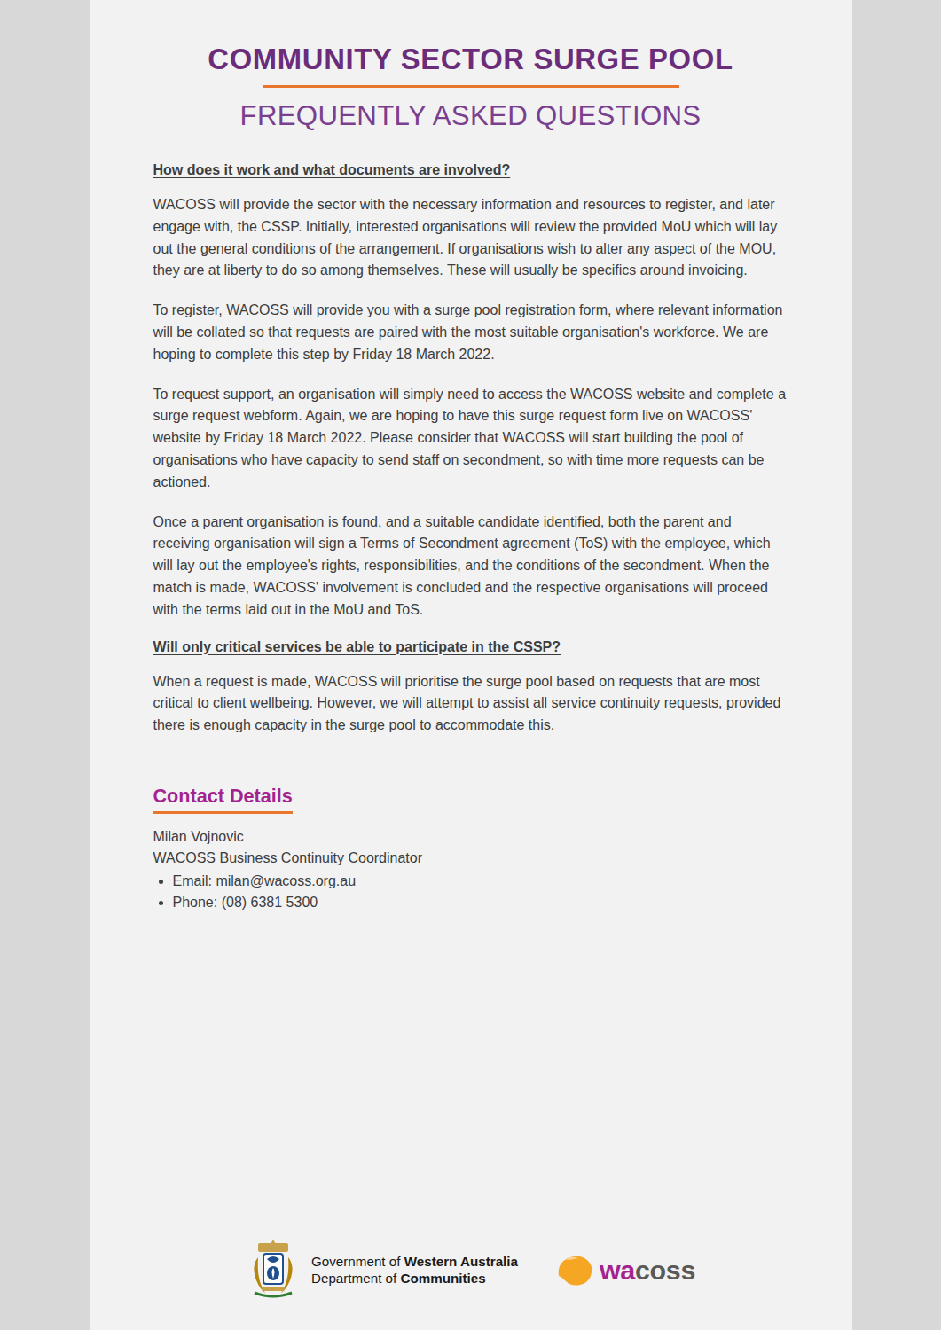Community Sector Surge Pool
Frequently Asked Questions
How does it work and what documents are involved?
WACOSS will provide the sector with the necessary information and resources to register, and later engage with, the CSSP. Initially, interested organisations will review the provided MoU which will lay out the general conditions of the arrangement. If organisations wish to alter any aspect of the MOU, they are at liberty to do so among themselves. These will usually be specifics around invoicing.
To register, WACOSS will provide you with a surge pool registration form, where relevant information will be collated so that requests are paired with the most suitable organisation's workforce. We are hoping to complete this step by Friday 18 March 2022.
To request support, an organisation will simply need to access the WACOSS website and complete a surge request webform. Again, we are hoping to have this surge request form live on WACOSS' website by Friday 18 March 2022. Please consider that WACOSS will start building the pool of organisations who have capacity to send staff on secondment, so with time more requests can be actioned.
Once a parent organisation is found, and a suitable candidate identified, both the parent and receiving organisation will sign a Terms of Secondment agreement (ToS) with the employee, which will lay out the employee's rights, responsibilities, and the conditions of the secondment. When the match is made, WACOSS' involvement is concluded and the respective organisations will proceed with the terms laid out in the MoU and ToS.
Will only critical services be able to participate in the CSSP?
When a request is made, WACOSS will prioritise the surge pool based on requests that are most critical to client wellbeing. However, we will attempt to assist all service continuity requests, provided there is enough capacity in the surge pool to accommodate this.
Contact Details
Milan Vojnovic
WACOSS Business Continuity Coordinator
Email: milan@wacoss.org.au
Phone: (08) 6381 5300
Government of Western Australia
Department of Communities
wa coss